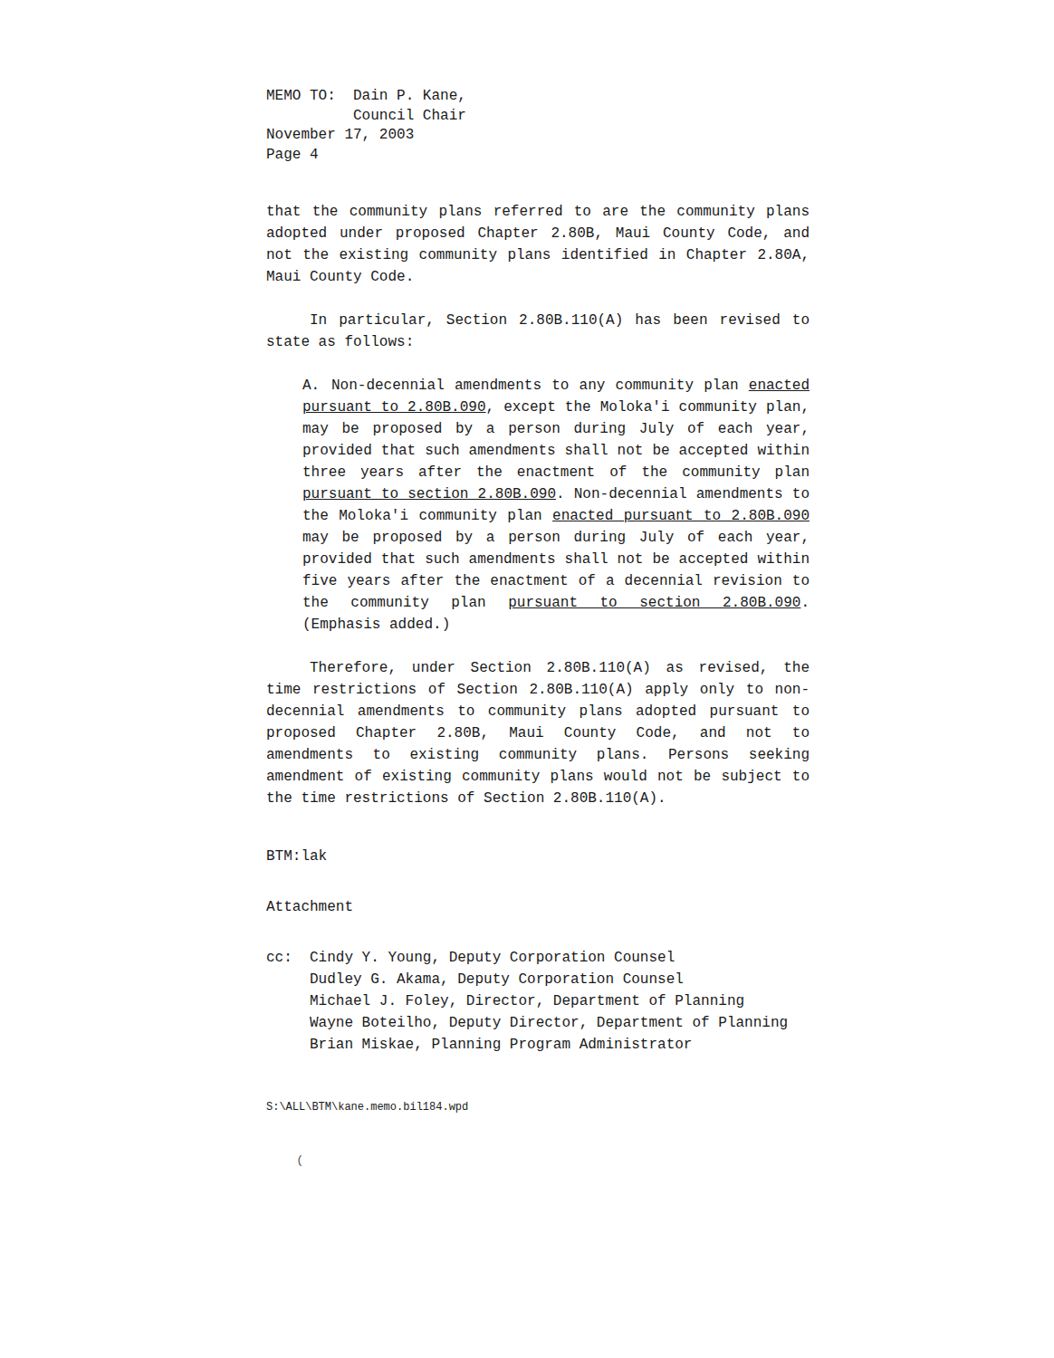MEMO TO: Dain P. Kane, Council Chair November 17, 2003 Page 4
that the community plans referred to are the community plans adopted under proposed Chapter 2.80B, Maui County Code, and not the existing community plans identified in Chapter 2.80A, Maui County Code.
In particular, Section 2.80B.110(A) has been revised to state as follows:
A. Non-decennial amendments to any community plan enacted pursuant to 2.80B.090, except the Moloka'i community plan, may be proposed by a person during July of each year, provided that such amendments shall not be accepted within three years after the enactment of the community plan pursuant to section 2.80B.090. Non-decennial amendments to the Moloka'i community plan enacted pursuant to 2.80B.090 may be proposed by a person during July of each year, provided that such amendments shall not be accepted within five years after the enactment of a decennial revision to the community plan pursuant to section 2.80B.090. (Emphasis added.)
Therefore, under Section 2.80B.110(A) as revised, the time restrictions of Section 2.80B.110(A) apply only to non-decennial amendments to community plans adopted pursuant to proposed Chapter 2.80B, Maui County Code, and not to amendments to existing community plans. Persons seeking amendment of existing community plans would not be subject to the time restrictions of Section 2.80B.110(A).
BTM:lak
Attachment
cc: Cindy Y. Young, Deputy Corporation Counsel
Dudley G. Akama, Deputy Corporation Counsel
Michael J. Foley, Director, Department of Planning
Wayne Boteilho, Deputy Director, Department of Planning
Brian Miskae, Planning Program Administrator
S:\ALL\BTM\kane.memo.bil184.wpd
(